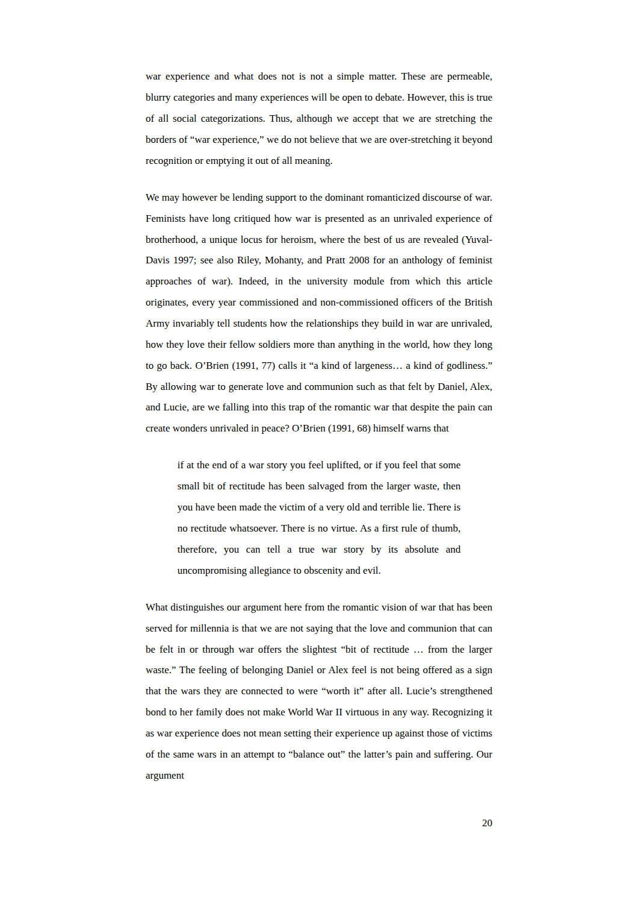war experience and what does not is not a simple matter. These are permeable, blurry categories and many experiences will be open to debate. However, this is true of all social categorizations. Thus, although we accept that we are stretching the borders of “war experience,” we do not believe that we are over-stretching it beyond recognition or emptying it out of all meaning.
We may however be lending support to the dominant romanticized discourse of war. Feminists have long critiqued how war is presented as an unrivaled experience of brotherhood, a unique locus for heroism, where the best of us are revealed (Yuval-Davis 1997; see also Riley, Mohanty, and Pratt 2008 for an anthology of feminist approaches of war). Indeed, in the university module from which this article originates, every year commissioned and non-commissioned officers of the British Army invariably tell students how the relationships they build in war are unrivaled, how they love their fellow soldiers more than anything in the world, how they long to go back. O’Brien (1991, 77) calls it “a kind of largeness… a kind of godliness.” By allowing war to generate love and communion such as that felt by Daniel, Alex, and Lucie, are we falling into this trap of the romantic war that despite the pain can create wonders unrivaled in peace? O’Brien (1991, 68) himself warns that
if at the end of a war story you feel uplifted, or if you feel that some small bit of rectitude has been salvaged from the larger waste, then you have been made the victim of a very old and terrible lie. There is no rectitude whatsoever. There is no virtue. As a first rule of thumb, therefore, you can tell a true war story by its absolute and uncompromising allegiance to obscenity and evil.
What distinguishes our argument here from the romantic vision of war that has been served for millennia is that we are not saying that the love and communion that can be felt in or through war offers the slightest “bit of rectitude … from the larger waste.” The feeling of belonging Daniel or Alex feel is not being offered as a sign that the wars they are connected to were “worth it” after all. Lucie’s strengthened bond to her family does not make World War II virtuous in any way. Recognizing it as war experience does not mean setting their experience up against those of victims of the same wars in an attempt to “balance out” the latter’s pain and suffering. Our argument
20